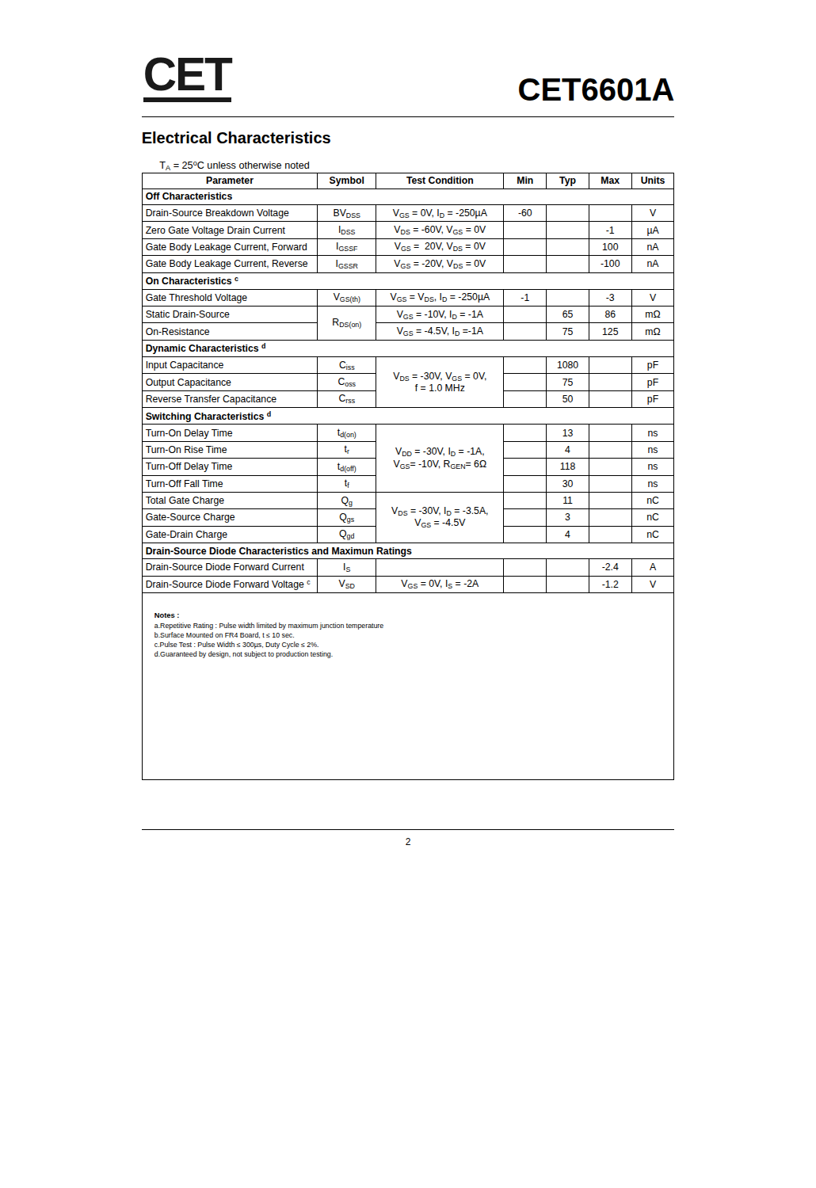CET
CET6601A
Electrical Characteristics
TA = 25oC unless otherwise noted
| Parameter | Symbol | Test Condition | Min | Typ | Max | Units |
| --- | --- | --- | --- | --- | --- | --- |
| Off Characteristics |
| Drain-Source Breakdown Voltage | BV DSS | V GS = 0V, I D = -250µA | -60 | | | V |
| Zero Gate Voltage Drain Current | I DSS | V DS = -60V, V GS = 0V | | | -1 | µA |
| Gate Body Leakage Current, Forward | I GSSF | V GS = 20V, V DS = 0V | | | 100 | nA |
| Gate Body Leakage Current, Reverse | I GSSR | V GS = -20V, V DS = 0V | | | -100 | nA |
| On Characteristics c |
| Gate Threshold Voltage | V GS(th) | V GS = V DS , I D = -250µA | -1 | | -3 | V |
| Static Drain-Source | R DS(on) | V GS = -10V, I D = -1A | | 65 | 86 | mΩ |
| On-Resistance | V GS = -4.5V, I D =-1A | | 75 | 125 | mΩ |
| Dynamic Characteristics d |
| Input Capacitance | C iss | V DS = -30V, V GS = 0V, f = 1.0 MHz | | 1080 | | pF |
| Output Capacitance | C oss | | 75 | | pF |
| Reverse Transfer Capacitance | C rss | | 50 | | pF |
| Switching Characteristics d |
| Turn-On Delay Time | t d(on) | V DD = -30V, I D = -1A, V GS = -10V, R GEN = 6Ω | | 13 | | ns |
| Turn-On Rise Time | t r | | 4 | | ns |
| Turn-Off Delay Time | t d(off) | | 118 | | ns |
| Turn-Off Fall Time | t f | | 30 | | ns |
| Total Gate Charge | Q g | V DS = -30V, I D = -3.5A, V GS = -4.5V | | 11 | | nC |
| Gate-Source Charge | Q gs | | 3 | | nC |
| Gate-Drain Charge | Q gd | | 4 | | nC |
| Drain-Source Diode Characteristics and Maximun Ratings |
| Drain-Source Diode Forward Current | I S | | | | -2.4 | A |
| Drain-Source Diode Forward Voltage c | V SD | V GS = 0V, I S = -2A | | | -1.2 | V |
Notes :
a.Repetitive Rating : Pulse width limited by maximum junction temperature
b.Surface Mounted on FR4 Board, t ≤ 10 sec.
c.Pulse Test : Pulse Width ≤ 300µs, Duty Cycle ≤ 2%.
d.Guaranteed by design, not subject to production testing.
2